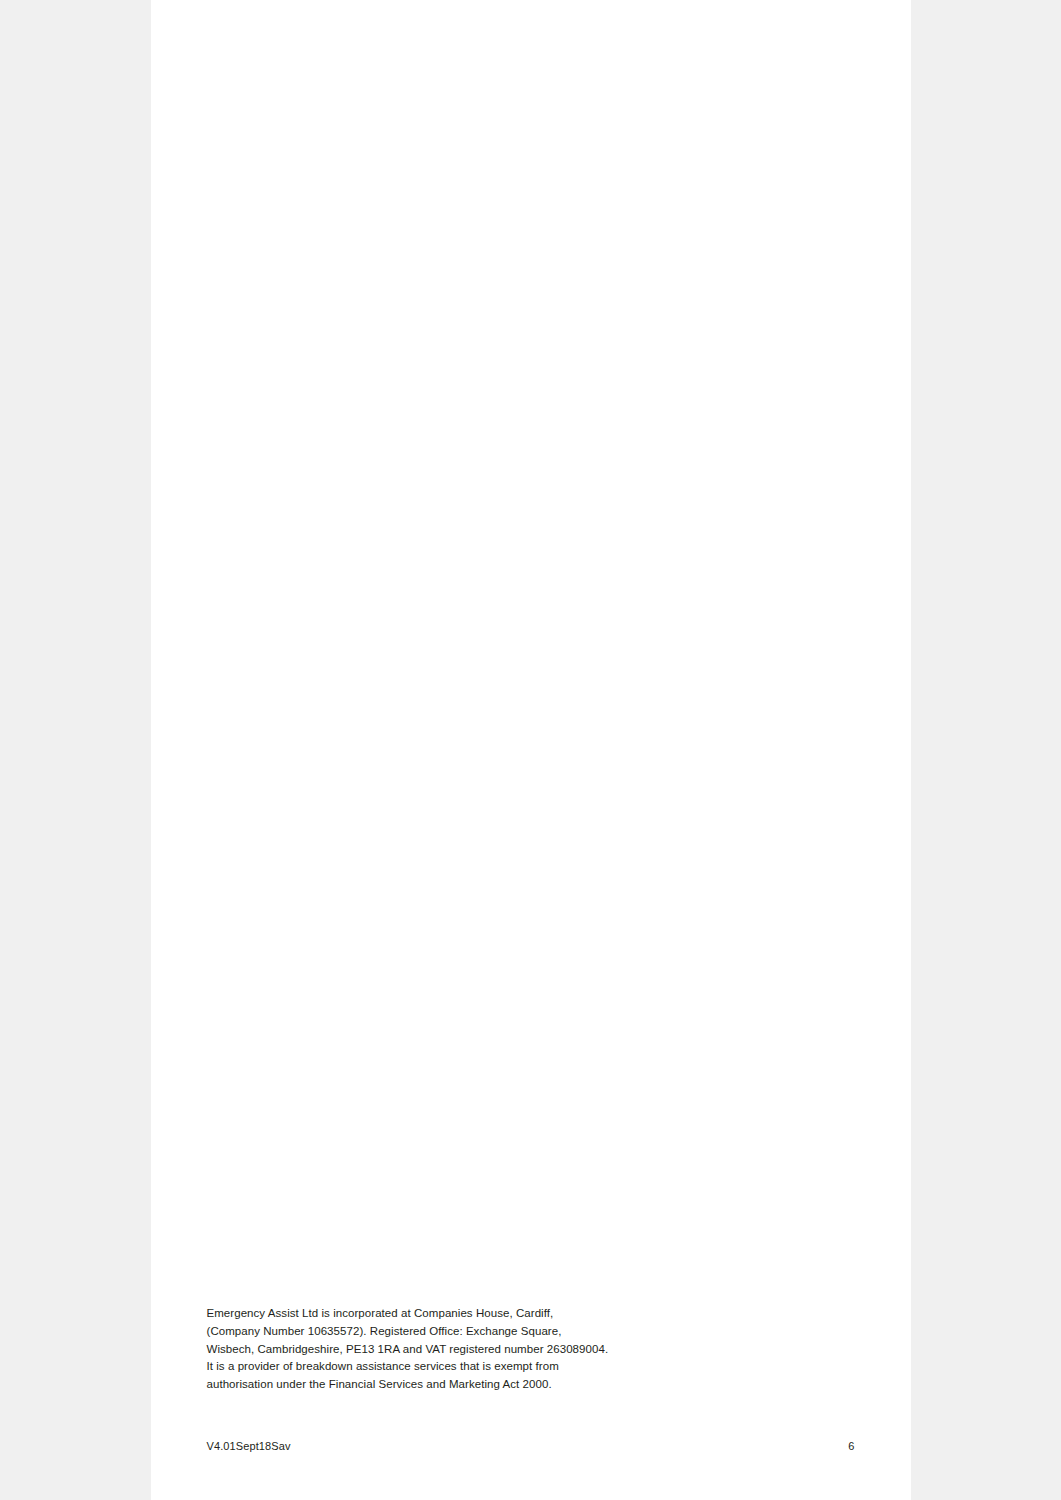Emergency Assist Ltd is incorporated at Companies House, Cardiff, (Company Number 10635572). Registered Office: Exchange Square, Wisbech, Cambridgeshire, PE13 1RA and VAT registered number 263089004. It is a provider of breakdown assistance services that is exempt from authorisation under the Financial Services and Marketing Act 2000.
V4.01Sept18Sav
6